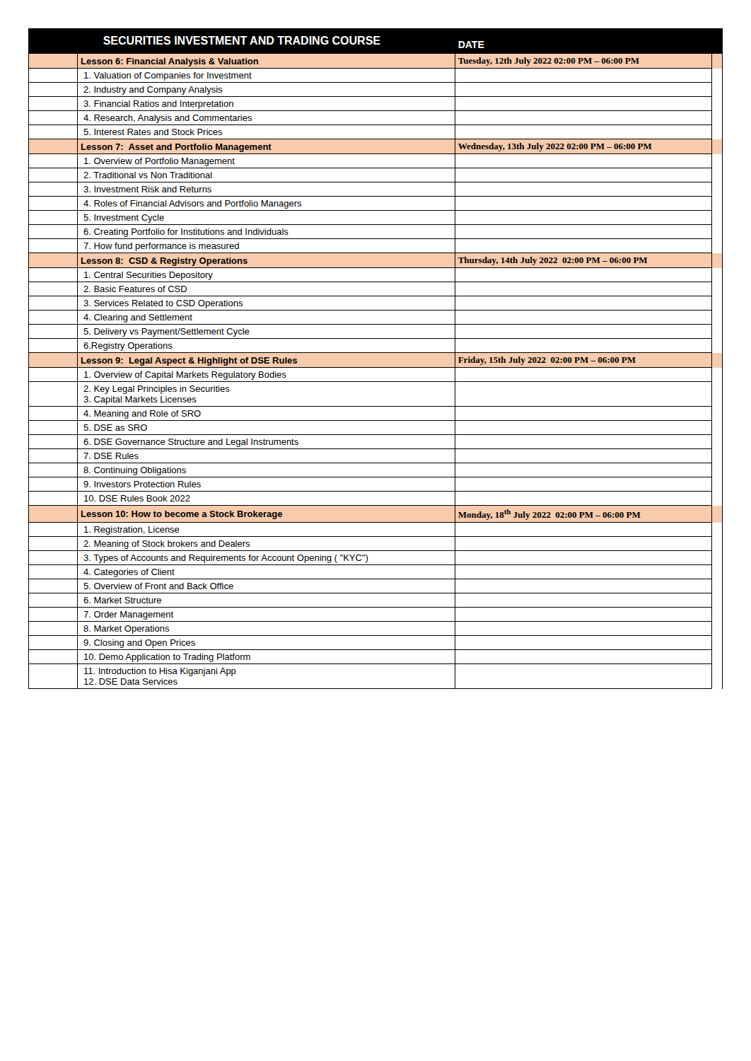| SECURITIES INVESTMENT AND TRADING COURSE | DATE | |
| | Lesson 6: Financial Analysis & Valuation | Tuesday, 12th July 2022 02:00 PM – 06:00 PM | |
| | 1. Valuation of Companies for Investment | | |
| | 2. Industry and Company Analysis | | |
| | 3. Financial Ratios and Interpretation | | |
| | 4. Research, Analysis and Commentaries | | |
| | 5. Interest Rates and Stock Prices | | |
| | Lesson 7: Asset and Portfolio Management | Wednesday, 13th July 2022 02:00 PM – 06:00 PM | |
| | 1. Overview of Portfolio Management | | |
| | 2. Traditional vs Non Traditional | | |
| | 3. Investment Risk and Returns | | |
| | 4. Roles of Financial Advisors and Portfolio Managers | | |
| | 5. Investment Cycle | | |
| | 6. Creating Portfolio for Institutions and Individuals | | |
| | 7. How fund performance is measured | | |
| | Lesson 8: CSD & Registry Operations | Thursday, 14th July 2022 02:00 PM – 06:00 PM | |
| | 1. Central Securities Depository | | |
| | 2. Basic Features of CSD | | |
| | 3. Services Related to CSD Operations | | |
| | 4. Clearing and Settlement | | |
| | 5. Delivery vs Payment/Settlement Cycle | | |
| | 6.Registry Operations | | |
| | Lesson 9: Legal Aspect & Highlight of DSE Rules | Friday, 15th July 2022 02:00 PM – 06:00 PM | |
| | 1. Overview of Capital Markets Regulatory Bodies | | |
| | 2. Key Legal Principles in Securities 3. Capital Markets Licenses | | |
| | 4. Meaning and Role of SRO | | |
| | 5. DSE as SRO | | |
| | 6. DSE Governance Structure and Legal Instruments | | |
| | 7. DSE Rules | | |
| | 8. Continuing Obligations | | |
| | 9. Investors Protection Rules | | |
| | 10. DSE Rules Book 2022 | | |
| | Lesson 10: How to become a Stock Brokerage | Monday, 18 th July 2022 02:00 PM – 06:00 PM | |
| | 1. Registration, License | | |
| | 2. Meaning of Stock brokers and Dealers | | |
| | 3. Types of Accounts and Requirements for Account Opening ( "KYC") | | |
| | 4. Categories of Client | | |
| | 5. Overview of Front and Back Office | | |
| | 6. Market Structure | | |
| | 7. Order Management | | |
| | 8. Market Operations | | |
| | 9. Closing and Open Prices | | |
| | 10. Demo Application to Trading Platform | | |
| | 11. Introduction to Hisa Kiganjani App 12. DSE Data Services | | |